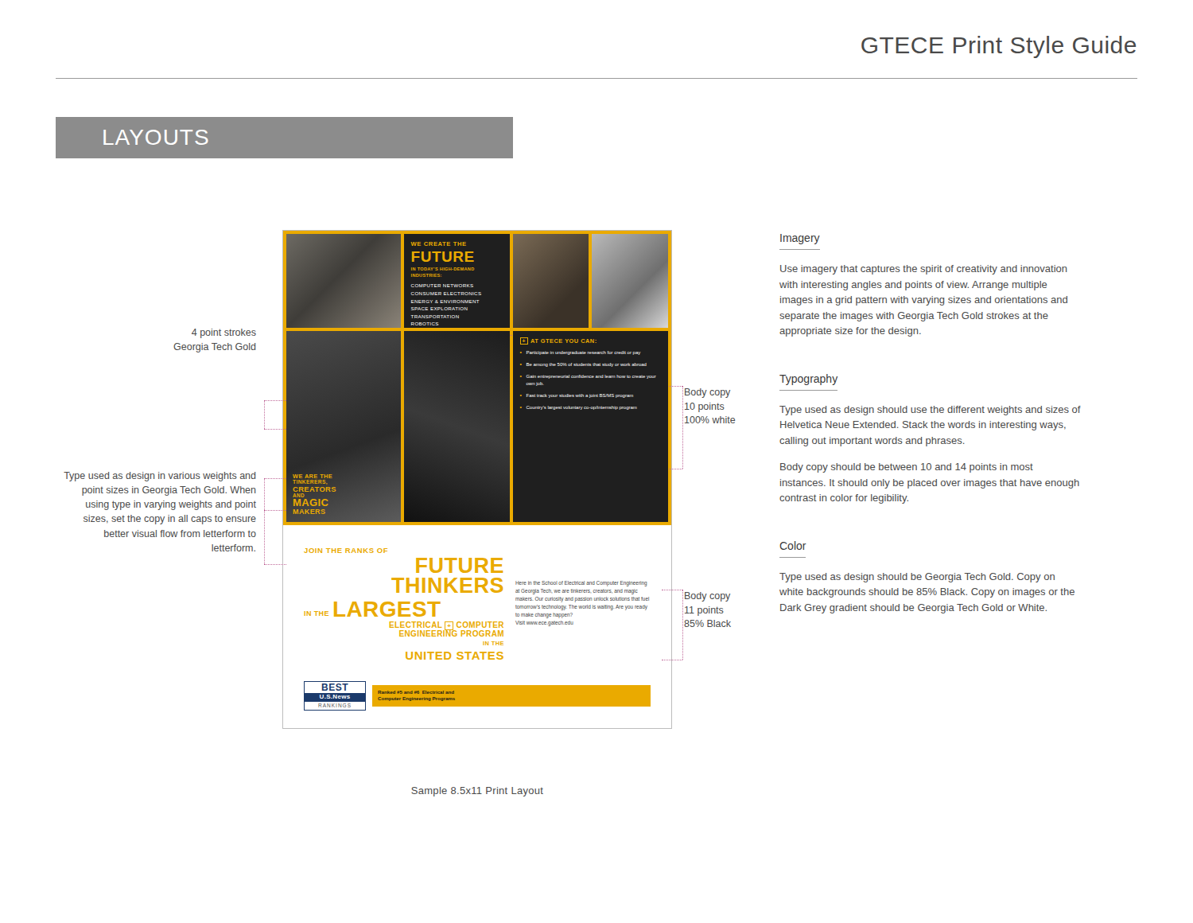GTECE Print Style Guide
LAYOUTS
4 point strokes
Georgia Tech Gold
Type used as design in various weights and point sizes in Georgia Tech Gold. When using type in varying weights and point sizes, set the copy in all caps to ensure better visual flow from letterform to letterform.
Body copy
10 points
100% white
Body copy
11 points
85% Black
WE CREATE THE
FUTURE
IN TODAY’S HIGH-DEMAND
INDUSTRIES:
COMPUTER NETWORKS
CONSUMER ELECTRONICS
ENERGY & ENVIRONMENT
SPACE EXPLORATION
TRANSPORTATION
ROBOTICS
HOMELAND SECURITY
MEDICAL/ASSISTIVE DEVICES
WE ARE THE
TINKERERS,
CREATORS
AND
MAGIC
MAKERS
+AT GTECE YOU CAN:
Participate in undergraduate research for credit or pay
Be among the 50% of students that study or work abroad
Gain entrepreneurial confidence and learn how to create your own job.
Fast track your studies with a joint BS/MS program
Country’s largest voluntary co-op/internship program
JOIN THE RANKS OF
FUTURE THINKERS
IN THE LARGEST
ELECTRICAL + COMPUTER
ENGINEERING PROGRAM
IN THE
UNITED STATES
Here in the School of Electrical and Computer Engineering at Georgia Tech, we are tinkerers, creators, and magic makers. Our curiosity and passion unlock solutions that fuel tomorrow’s technology. The world is waiting. Are you ready to make change happen?
Visit www.ece.gatech.edu
BEST
U.S.News
RANKINGS
Ranked #5 and #6 Electrical and
Computer Engineering Programs
Sample 8.5x11 Print Layout
Imagery
Use imagery that captures the spirit of creativity and innovation with interesting angles and points of view. Arrange multiple images in a grid pattern with varying sizes and orientations and separate the images with Georgia Tech Gold strokes at the appropriate size for the design.
Typography
Type used as design should use the different weights and sizes of Helvetica Neue Extended. Stack the words in interesting ways, calling out important words and phrases.
Body copy should be between 10 and 14 points in most instances. It should only be placed over images that have enough contrast in color for legibility.
Color
Type used as design should be Georgia Tech Gold. Copy on white backgrounds should be 85% Black. Copy on images or the Dark Grey gradient should be Georgia Tech Gold or White.